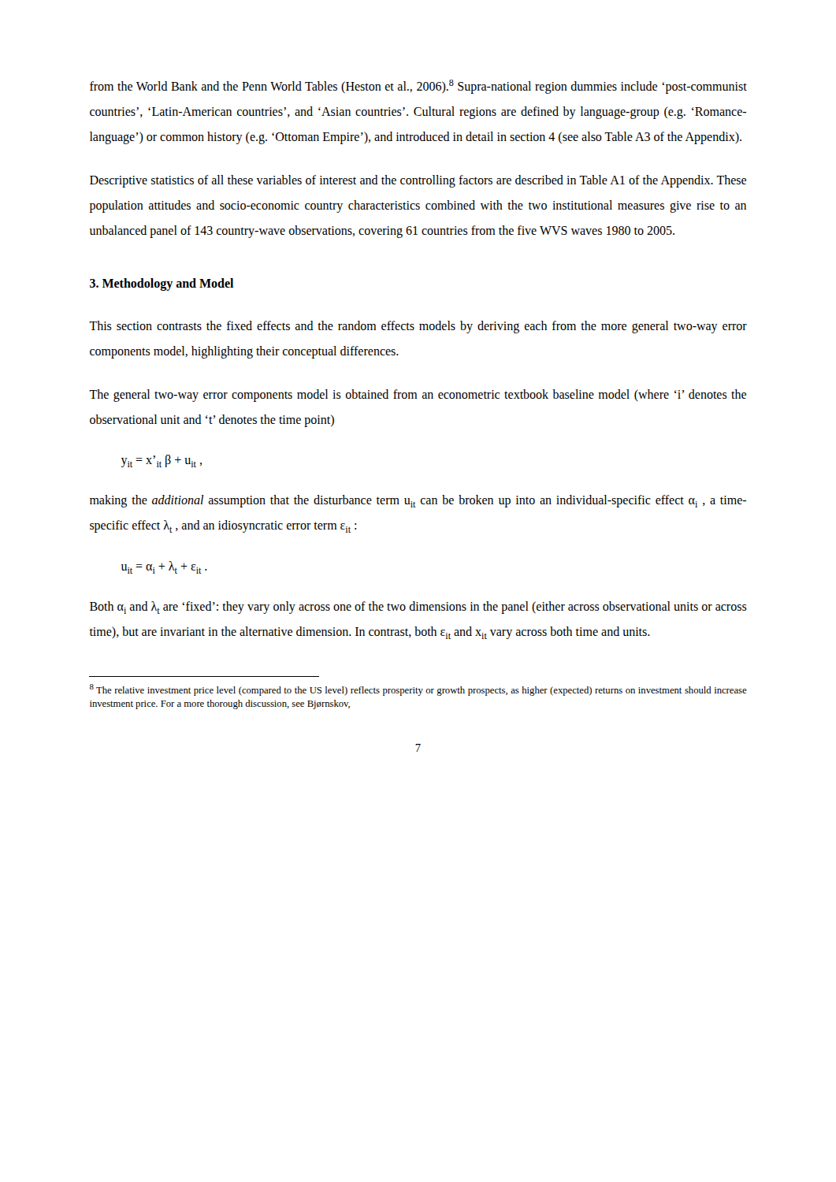from the World Bank and the Penn World Tables (Heston et al., 2006).8 Supra-national region dummies include ‘post-communist countries’, ‘Latin-American countries’, and ‘Asian countries’. Cultural regions are defined by language-group (e.g. ‘Romance-language’) or common history (e.g. ‘Ottoman Empire’), and introduced in detail in section 4 (see also Table A3 of the Appendix).
Descriptive statistics of all these variables of interest and the controlling factors are described in Table A1 of the Appendix. These population attitudes and socio-economic country characteristics combined with the two institutional measures give rise to an unbalanced panel of 143 country-wave observations, covering 61 countries from the five WVS waves 1980 to 2005.
3. Methodology and Model
This section contrasts the fixed effects and the random effects models by deriving each from the more general two-way error components model, highlighting their conceptual differences.
The general two-way error components model is obtained from an econometric textbook baseline model (where ‘i’ denotes the observational unit and ‘t’ denotes the time point)
yit = x’it β + uit ,
making the additional assumption that the disturbance term uit can be broken up into an individual-specific effect αi , a time-specific effect λt , and an idiosyncratic error term εit :
uit = αi + λt + εit .
Both αi and λt are ‘fixed’: they vary only across one of the two dimensions in the panel (either across observational units or across time), but are invariant in the alternative dimension. In contrast, both εit and xit vary across both time and units.
8 The relative investment price level (compared to the US level) reflects prosperity or growth prospects, as higher (expected) returns on investment should increase investment price. For a more thorough discussion, see Bjørnskov,
7